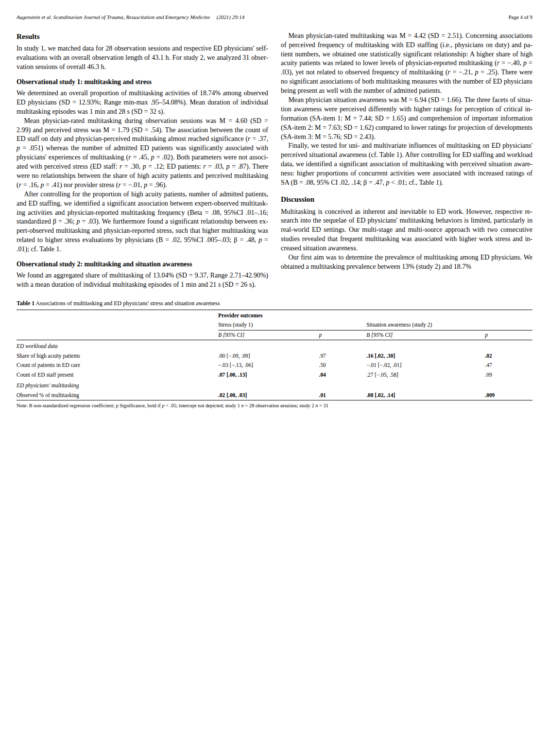Augenstein et al. Scandinavian Journal of Trauma, Resuscitation and Emergency Medicine (2021) 29:14
Page 4 of 9
Results
In study 1, we matched data for 28 observation sessions and respective ED physicians' self-evaluations with an overall observation length of 43.1 h. For study 2, we analyzed 31 observation sessions of overall 46.3 h.
Observational study 1: multitasking and stress
We determined an overall proportion of multitasking activities of 18.74% among observed ED physicians (SD = 12.93%; Range min-max .95–54.08%). Mean duration of individual multitasking episodes was 1 min and 28 s (SD = 32 s).
Mean physician-rated multitasking during observation sessions was M = 4.60 (SD = 2.99) and perceived stress was M = 1.79 (SD = .54). The association between the count of ED staff on duty and physician-perceived multitasking almost reached significance (r = .37, p = .051) whereas the number of admitted ED patients was significantly associated with physicians' experiences of multitasking (r = .45, p = .02). Both parameters were not associated with perceived stress (ED staff: r = .30, p = .12; ED patients: r = .03, p = .87). There were no relationships between the share of high acuity patients and perceived multitasking (r = .16, p = .41) nor provider stress (r = −.01, p = .96).
After controlling for the proportion of high acuity patients, number of admitted patients, and ED staffing, we identified a significant association between expert-observed multitasking activities and physician-reported multitasking frequency (Beta = .08, 95%CI .01–.16; standardized β = .36; p = .03). We furthermore found a significant relationship between expert-observed multitasking and physician-reported stress, such that higher multitasking was related to higher stress evaluations by physicians (B = .02, 95%CI .005–.03; β = .48, p = .01); cf. Table 1.
Observational study 2: multitasking and situation awareness
We found an aggregated share of multitasking of 13.04% (SD = 9.37, Range 2.71–42.90%) with a mean duration of individual multitasking episodes of 1 min and 21 s (SD = 26 s).
Mean physician-rated multitasking was M = 4.42 (SD = 2.51). Concerning associations of perceived frequency of multitasking with ED staffing (i.e., physicians on duty) and patient numbers, we obtained one statistically significant relationship: A higher share of high acuity patients was related to lower levels of physician-reported multitasking (r = −.40, p = .03), yet not related to observed frequency of multitasking (r = −.21, p = .25). There were no significant associations of both multitasking measures with the number of ED physicians being present as well with the number of admitted patients.
Mean physician situation awareness was M = 6.94 (SD = 1.66). The three facets of situation awareness were perceived differently with higher ratings for perception of critical information (SA-item 1: M = 7.44; SD = 1.65) and comprehension of important information (SA-item 2: M = 7.63; SD = 1.62) compared to lower ratings for projection of developments (SA-item 3: M = 5.76; SD = 2.43).
Finally, we tested for uni- and multivariate influences of multitasking on ED physicians' perceived situational awareness (cf. Table 1). After controlling for ED staffing and workload data, we identified a significant association of multitasking with perceived situation awareness: higher proportions of concurrent activities were associated with increased ratings of SA (B = .08, 95% CI .02, .14; β = .47, p < .01; cf., Table 1).
Discussion
Multitasking is conceived as inherent and inevitable to ED work. However, respective research into the sequelae of ED physicians' multitasking behaviors is limited, particularly in real-world ED settings. Our multi-stage and multi-source approach with two consecutive studies revealed that frequent multitasking was associated with higher work stress and increased situation awareness.
Our first aim was to determine the prevalence of multitasking among ED physicians. We obtained a multitasking prevalence between 13% (study 2) and 18.7%
Table 1 Associations of multitasking and ED physicians' stress and situation awareness
| | Provider outcomes |
| --- | --- |
| | Stress (study 1) | Situation awareness (study 2) |
| | B [95% CI] | p | B [95% CI] | p |
| ED workload data |
| Share of high acuity patients | .00 [−.09, .09] | .97 | .16 [.02, .30] | .02 |
| Count of patients in ED care | −.03 [−.13, .06] | .50 | −.01 [−.02, .01] | .47 |
| Count of ED staff present | .07 [.00, .13] | .04 | .27 [−.05, .58] | .09 |
| ED physicians' multitasking |
| Observed % of multitasking | .02 [.00, .03] | .01 | .08 [.02, .14] | .009 |
Note: B non-standardized regression coefficient; p Significance, bold if p < .05; intercept not depicted; study 1 n = 28 observation sessions; study 2 n = 31